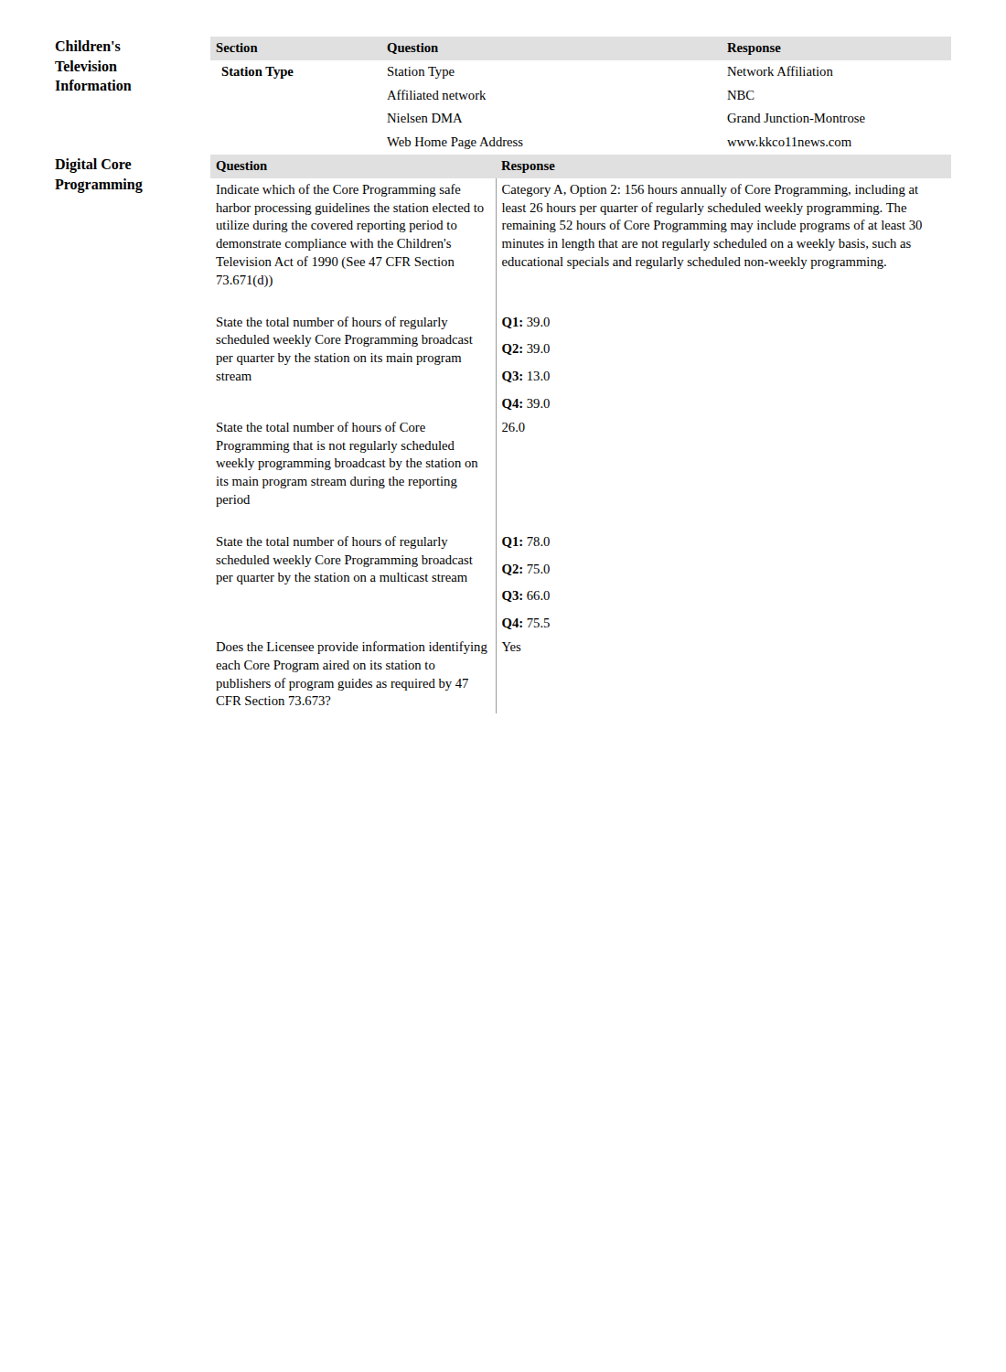| Children's Television Information | / Section / Question / Response / / Station Type / Station Type / Network Affiliation / / / Affiliated network / NBC / / / Nielsen DMA / Grand Junction-Montrose / / / Web Home Page Address / www.kkco11news.com / |
| Digital Core Programming | / Question / Response / / Indicate which of the Core Programming safe harbor processing guidelines the station elected to utilize during the covered reporting period to demonstrate compliance with the Children's Television Act of 1990 (See 47 CFR Section 73.671(d)) / Category A, Option 2: 156 hours annually of Core Programming, including at least 26 hours per quarter of regularly scheduled weekly programming. The remaining 52 hours of Core Programming may include programs of at least 30 minutes in length that are not regularly scheduled on a weekly basis, such as educational specials and regularly scheduled non-weekly programming. / / State the total number of hours of regularly scheduled weekly Core Programming broadcast per quarter by the station on its main program stream / Q1: 39.0 Q2: 39.0 Q3: 13.0 Q4: 39.0 / / State the total number of hours of Core Programming that is not regularly scheduled weekly programming broadcast by the station on its main program stream during the reporting period / 26.0 / / State the total number of hours of regularly scheduled weekly Core Programming broadcast per quarter by the station on a multicast stream / Q1: 78.0 Q2: 75.0 Q3: 66.0 Q4: 75.5 / / Does the Licensee provide information identifying each Core Program aired on its station to publishers of program guides as required by 47 CFR Section 73.673? / Yes / |